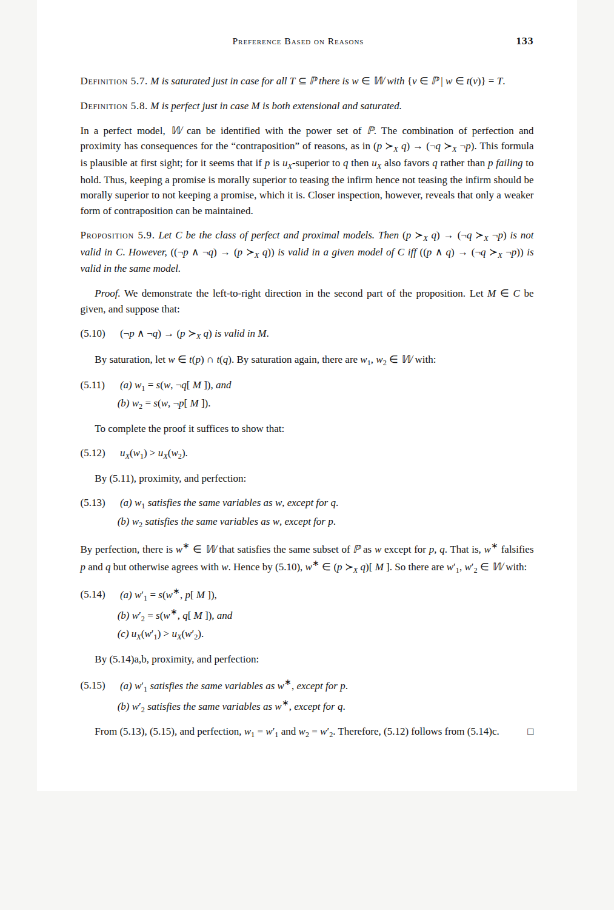Preference Based on Reasons 133
Definition 5.7. M is saturated just in case for all T ⊆ ℙ there is w ∈ 𝕎 with {v ∈ ℙ | w ∈ t(v)} = T.
Definition 5.8. M is perfect just in case M is both extensional and saturated.
In a perfect model, 𝕎 can be identified with the power set of ℙ. The combination of perfection and proximity has consequences for the “contraposition” of reasons, as in (p ≻X q) → (¬q ≻X ¬p). This formula is plausible at first sight; for it seems that if p is uX-superior to q then uX also favors q rather than p failing to hold. Thus, keeping a promise is morally superior to teasing the infirm hence not teasing the infirm should be morally superior to not keeping a promise, which it is. Closer inspection, however, reveals that only a weaker form of contraposition can be maintained.
Proposition 5.9. Let C be the class of perfect and proximal models. Then (p ≻X q) → (¬q ≻X ¬p) is not valid in C. However, ((¬p ∧ ¬q) → (p ≻X q)) is valid in a given model of C iff ((p ∧ q) → (¬q ≻X ¬p)) is valid in the same model.
Proof. We demonstrate the left-to-right direction in the second part of the proposition. Let M ∈ C be given, and suppose that:
(5.10) (¬p ∧ ¬q) → (p ≻X q) is valid in M.
By saturation, let w ∈ t(p) ∩ t(q). By saturation again, there are w1, w2 ∈ 𝕎 with:
(5.11) (a) w1 = s(w, ¬q[ M ]), and
(b) w2 = s(w, ¬p[ M ]).
To complete the proof it suffices to show that:
(5.12) uX(w1) > uX(w2).
By (5.11), proximity, and perfection:
(5.13) (a) w1 satisfies the same variables as w, except for q.
(b) w2 satisfies the same variables as w, except for p.
By perfection, there is w∗ ∈ 𝕎 that satisfies the same subset of ℙ as w except for p, q. That is, w∗ falsifies p and q but otherwise agrees with w. Hence by (5.10), w∗ ∈ (p ≻X q)[ M ]. So there are w′1, w′2 ∈ 𝕎 with:
(5.14) (a) w′1 = s(w∗, p[ M ]),
(b) w′2 = s(w∗, q[ M ]), and
(c) uX(w′1) > uX(w′2).
By (5.14)a,b, proximity, and perfection:
(5.15) (a) w′1 satisfies the same variables as w∗, except for p.
(b) w′2 satisfies the same variables as w∗, except for q.
From (5.13), (5.15), and perfection, w1 = w′1 and w2 = w′2. Therefore, (5.12) follows from (5.14)c. □